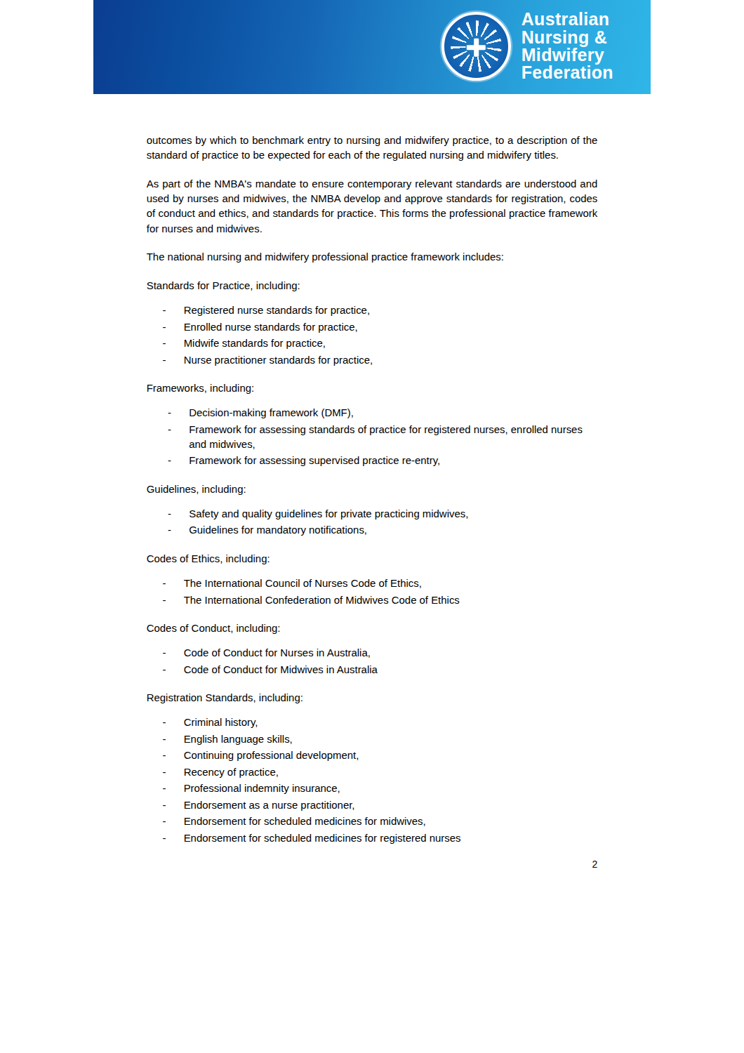Australian Nursing & Midwifery Federation
outcomes by which to benchmark entry to nursing and midwifery practice, to a description of the standard of practice to be expected for each of the regulated nursing and midwifery titles.
As part of the NMBA's mandate to ensure contemporary relevant standards are understood and used by nurses and midwives, the NMBA develop and approve standards for registration, codes of conduct and ethics, and standards for practice. This forms the professional practice framework for nurses and midwives.
The national nursing and midwifery professional practice framework includes:
Standards for Practice, including:
Registered nurse standards for practice,
Enrolled nurse standards for practice,
Midwife standards for practice,
Nurse practitioner standards for practice,
Frameworks, including:
Decision-making framework (DMF),
Framework for assessing standards of practice for registered nurses, enrolled nurses and midwives,
Framework for assessing supervised practice re-entry,
Guidelines, including:
Safety and quality guidelines for private practicing midwives,
Guidelines for mandatory notifications,
Codes of Ethics, including:
The International Council of Nurses Code of Ethics,
The International Confederation of Midwives Code of Ethics
Codes of Conduct, including:
Code of Conduct for Nurses in Australia,
Code of Conduct for Midwives in Australia
Registration Standards, including:
Criminal history,
English language skills,
Continuing professional development,
Recency of practice,
Professional indemnity insurance,
Endorsement as a nurse practitioner,
Endorsement for scheduled medicines for midwives,
Endorsement for scheduled medicines for registered nurses
2